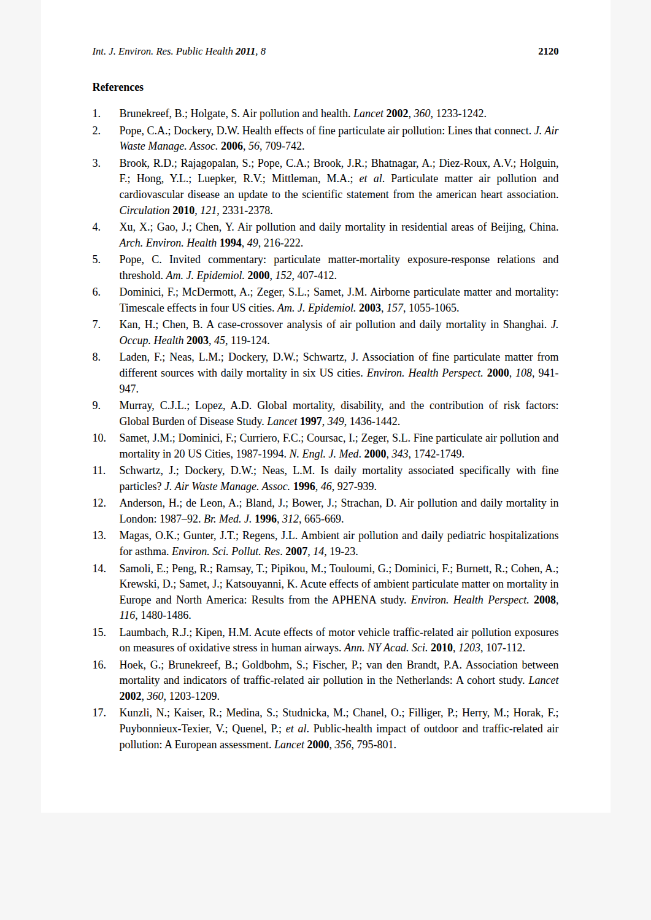Int. J. Environ. Res. Public Health 2011, 8
2120
References
1. Brunekreef, B.; Holgate, S. Air pollution and health. Lancet 2002, 360, 1233-1242.
2. Pope, C.A.; Dockery, D.W. Health effects of fine particulate air pollution: Lines that connect. J. Air Waste Manage. Assoc. 2006, 56, 709-742.
3. Brook, R.D.; Rajagopalan, S.; Pope, C.A.; Brook, J.R.; Bhatnagar, A.; Diez-Roux, A.V.; Holguin, F.; Hong, Y.L.; Luepker, R.V.; Mittleman, M.A.; et al. Particulate matter air pollution and cardiovascular disease an update to the scientific statement from the american heart association. Circulation 2010, 121, 2331-2378.
4. Xu, X.; Gao, J.; Chen, Y. Air pollution and daily mortality in residential areas of Beijing, China. Arch. Environ. Health 1994, 49, 216-222.
5. Pope, C. Invited commentary: particulate matter-mortality exposure-response relations and threshold. Am. J. Epidemiol. 2000, 152, 407-412.
6. Dominici, F.; McDermott, A.; Zeger, S.L.; Samet, J.M. Airborne particulate matter and mortality: Timescale effects in four US cities. Am. J. Epidemiol. 2003, 157, 1055-1065.
7. Kan, H.; Chen, B. A case-crossover analysis of air pollution and daily mortality in Shanghai. J. Occup. Health 2003, 45, 119-124.
8. Laden, F.; Neas, L.M.; Dockery, D.W.; Schwartz, J. Association of fine particulate matter from different sources with daily mortality in six US cities. Environ. Health Perspect. 2000, 108, 941-947.
9. Murray, C.J.L.; Lopez, A.D. Global mortality, disability, and the contribution of risk factors: Global Burden of Disease Study. Lancet 1997, 349, 1436-1442.
10. Samet, J.M.; Dominici, F.; Curriero, F.C.; Coursac, I.; Zeger, S.L. Fine particulate air pollution and mortality in 20 US Cities, 1987-1994. N. Engl. J. Med. 2000, 343, 1742-1749.
11. Schwartz, J.; Dockery, D.W.; Neas, L.M. Is daily mortality associated specifically with fine particles? J. Air Waste Manage. Assoc. 1996, 46, 927-939.
12. Anderson, H.; de Leon, A.; Bland, J.; Bower, J.; Strachan, D. Air pollution and daily mortality in London: 1987–92. Br. Med. J. 1996, 312, 665-669.
13. Magas, O.K.; Gunter, J.T.; Regens, J.L. Ambient air pollution and daily pediatric hospitalizations for asthma. Environ. Sci. Pollut. Res. 2007, 14, 19-23.
14. Samoli, E.; Peng, R.; Ramsay, T.; Pipikou, M.; Touloumi, G.; Dominici, F.; Burnett, R.; Cohen, A.; Krewski, D.; Samet, J.; Katsouyanni, K. Acute effects of ambient particulate matter on mortality in Europe and North America: Results from the APHENA study. Environ. Health Perspect. 2008, 116, 1480-1486.
15. Laumbach, R.J.; Kipen, H.M. Acute effects of motor vehicle traffic-related air pollution exposures on measures of oxidative stress in human airways. Ann. NY Acad. Sci. 2010, 1203, 107-112.
16. Hoek, G.; Brunekreef, B.; Goldbohm, S.; Fischer, P.; van den Brandt, P.A. Association between mortality and indicators of traffic-related air pollution in the Netherlands: A cohort study. Lancet 2002, 360, 1203-1209.
17. Kunzli, N.; Kaiser, R.; Medina, S.; Studnicka, M.; Chanel, O.; Filliger, P.; Herry, M.; Horak, F.; Puybonnieux-Texier, V.; Quenel, P.; et al. Public-health impact of outdoor and traffic-related air pollution: A European assessment. Lancet 2000, 356, 795-801.